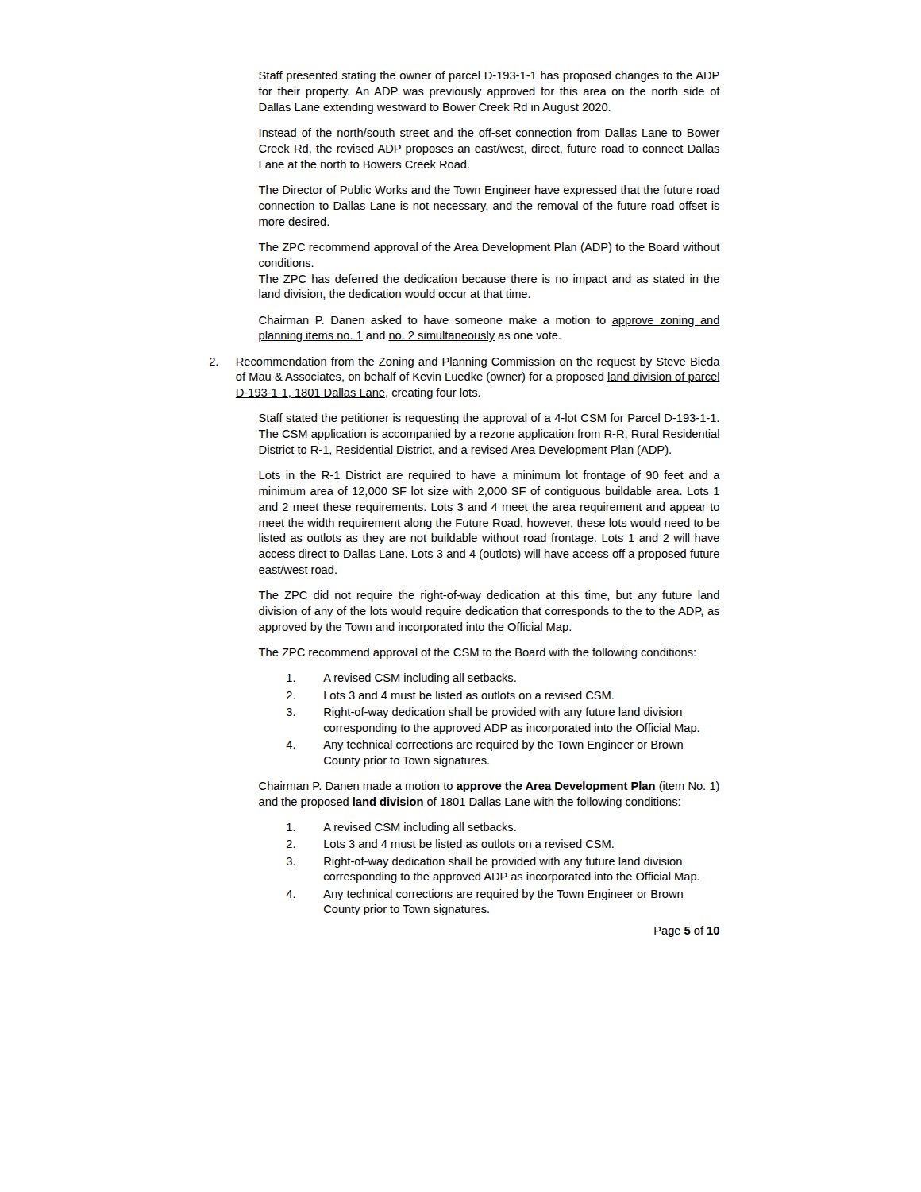Staff presented stating the owner of parcel D-193-1-1 has proposed changes to the ADP for their property. An ADP was previously approved for this area on the north side of Dallas Lane extending westward to Bower Creek Rd in August 2020.
Instead of the north/south street and the off-set connection from Dallas Lane to Bower Creek Rd, the revised ADP proposes an east/west, direct, future road to connect Dallas Lane at the north to Bowers Creek Road.
The Director of Public Works and the Town Engineer have expressed that the future road connection to Dallas Lane is not necessary, and the removal of the future road offset is more desired.
The ZPC recommend approval of the Area Development Plan (ADP) to the Board without conditions.
The ZPC has deferred the dedication because there is no impact and as stated in the land division, the dedication would occur at that time.
Chairman P. Danen asked to have someone make a motion to approve zoning and planning items no. 1 and no. 2 simultaneously as one vote.
2.
Recommendation from the Zoning and Planning Commission on the request by Steve Bieda of Mau & Associates, on behalf of Kevin Luedke (owner) for a proposed land division of parcel D-193-1-1, 1801 Dallas Lane, creating four lots.
Staff stated the petitioner is requesting the approval of a 4-lot CSM for Parcel D-193-1-1. The CSM application is accompanied by a rezone application from R-R, Rural Residential District to R-1, Residential District, and a revised Area Development Plan (ADP).
Lots in the R-1 District are required to have a minimum lot frontage of 90 feet and a minimum area of 12,000 SF lot size with 2,000 SF of contiguous buildable area. Lots 1 and 2 meet these requirements. Lots 3 and 4 meet the area requirement and appear to meet the width requirement along the Future Road, however, these lots would need to be listed as outlots as they are not buildable without road frontage. Lots 1 and 2 will have access direct to Dallas Lane. Lots 3 and 4 (outlots) will have access off a proposed future east/west road.
The ZPC did not require the right-of-way dedication at this time, but any future land division of any of the lots would require dedication that corresponds to the to the ADP, as approved by the Town and incorporated into the Official Map.
The ZPC recommend approval of the CSM to the Board with the following conditions:
1. A revised CSM including all setbacks.
2. Lots 3 and 4 must be listed as outlots on a revised CSM.
3. Right-of-way dedication shall be provided with any future land division corresponding to the approved ADP as incorporated into the Official Map.
4. Any technical corrections are required by the Town Engineer or Brown County prior to Town signatures.
Chairman P. Danen made a motion to approve the Area Development Plan (item No. 1) and the proposed land division of 1801 Dallas Lane with the following conditions:
1. A revised CSM including all setbacks.
2. Lots 3 and 4 must be listed as outlots on a revised CSM.
3. Right-of-way dedication shall be provided with any future land division corresponding to the approved ADP as incorporated into the Official Map.
4. Any technical corrections are required by the Town Engineer or Brown County prior to Town signatures.
Page 5 of 10